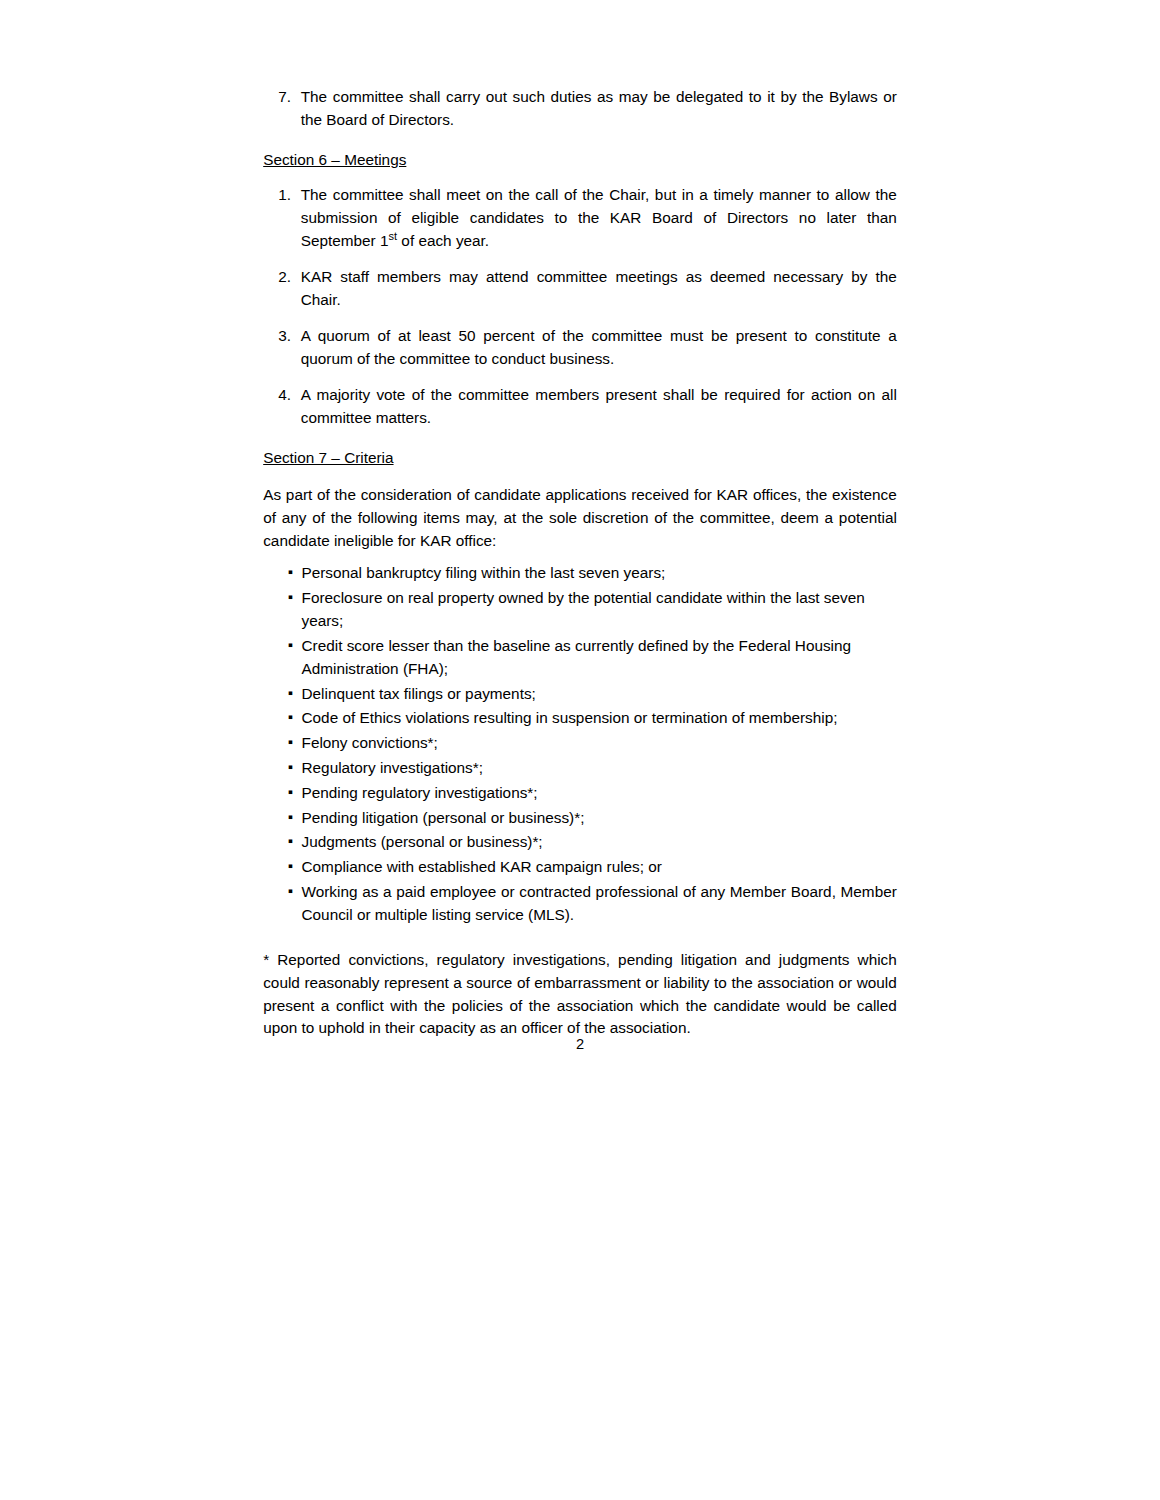The committee shall carry out such duties as may be delegated to it by the Bylaws or the Board of Directors.
Section 6 – Meetings
The committee shall meet on the call of the Chair, but in a timely manner to allow the submission of eligible candidates to the KAR Board of Directors no later than September 1st of each year.
KAR staff members may attend committee meetings as deemed necessary by the Chair.
A quorum of at least 50 percent of the committee must be present to constitute a quorum of the committee to conduct business.
A majority vote of the committee members present shall be required for action on all committee matters.
Section 7 – Criteria
As part of the consideration of candidate applications received for KAR offices, the existence of any of the following items may, at the sole discretion of the committee, deem a potential candidate ineligible for KAR office:
Personal bankruptcy filing within the last seven years;
Foreclosure on real property owned by the potential candidate within the last seven years;
Credit score lesser than the baseline as currently defined by the Federal Housing Administration (FHA);
Delinquent tax filings or payments;
Code of Ethics violations resulting in suspension or termination of membership;
Felony convictions*;
Regulatory investigations*;
Pending regulatory investigations*;
Pending litigation (personal or business)*;
Judgments (personal or business)*;
Compliance with established KAR campaign rules; or
Working as a paid employee or contracted professional of any Member Board, Member Council or multiple listing service (MLS).
* Reported convictions, regulatory investigations, pending litigation and judgments which could reasonably represent a source of embarrassment or liability to the association or would present a conflict with the policies of the association which the candidate would be called upon to uphold in their capacity as an officer of the association.
2